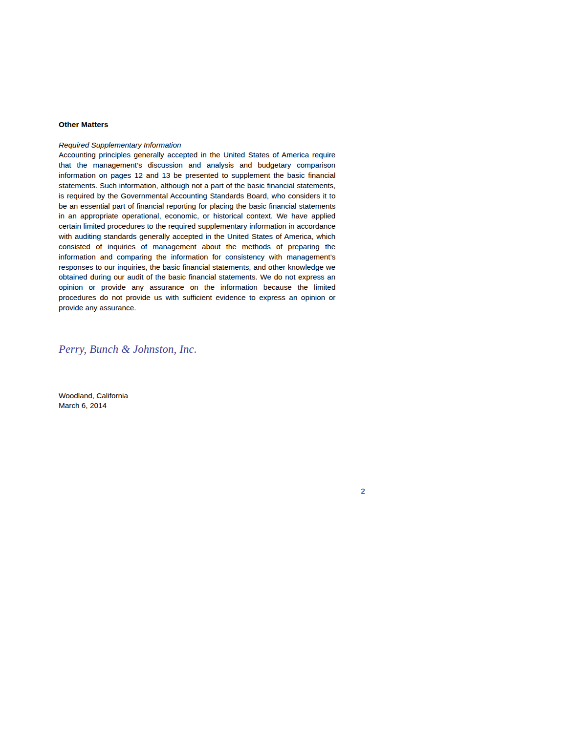Other Matters
Required Supplementary Information
Accounting principles generally accepted in the United States of America require that the management’s discussion and analysis and budgetary comparison information on pages 12 and 13 be presented to supplement the basic financial statements. Such information, although not a part of the basic financial statements, is required by the Governmental Accounting Standards Board, who considers it to be an essential part of financial reporting for placing the basic financial statements in an appropriate operational, economic, or historical context. We have applied certain limited procedures to the required supplementary information in accordance with auditing standards generally accepted in the United States of America, which consisted of inquiries of management about the methods of preparing the information and comparing the information for consistency with management’s responses to our inquiries, the basic financial statements, and other knowledge we obtained during our audit of the basic financial statements. We do not express an opinion or provide any assurance on the information because the limited procedures do not provide us with sufficient evidence to express an opinion or provide any assurance.
Perry, Bunch & Johnston, Inc.
Woodland, California
March 6, 2014
2